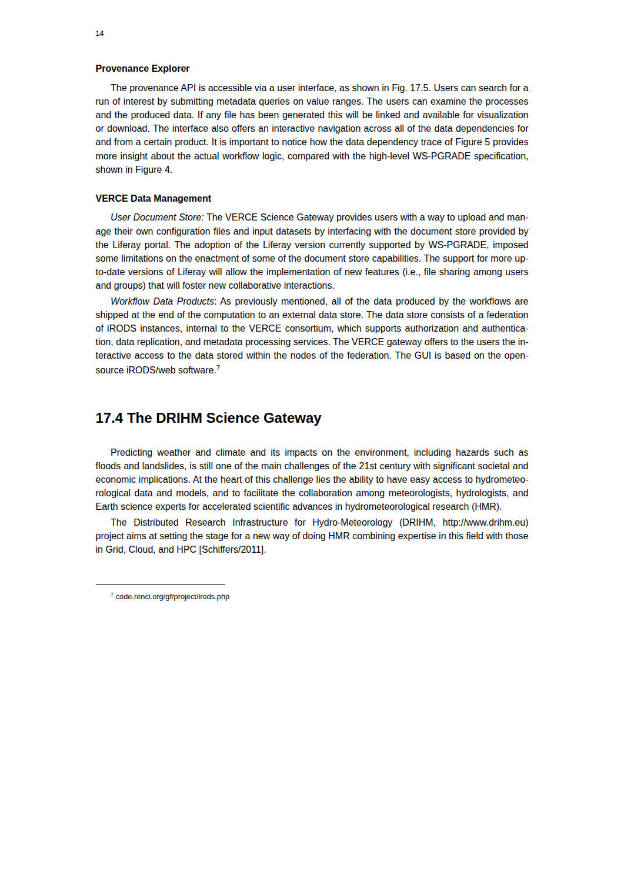14
Provenance Explorer
The provenance API is accessible via a user interface, as shown in Fig. 17.5. Users can search for a run of interest by submitting metadata queries on value ranges. The users can examine the processes and the produced data. If any file has been generated this will be linked and available for visualization or download. The interface also offers an interactive navigation across all of the data dependencies for and from a certain product. It is important to notice how the data dependency trace of Figure 5 provides more insight about the actual workflow logic, compared with the high-level WS-PGRADE specification, shown in Figure 4.
VERCE Data Management
User Document Store: The VERCE Science Gateway provides users with a way to upload and manage their own configuration files and input datasets by interfacing with the document store provided by the Liferay portal. The adoption of the Liferay version currently supported by WS-PGRADE, imposed some limitations on the enactment of some of the document store capabilities. The support for more up-to-date versions of Liferay will allow the implementation of new features (i.e., file sharing among users and groups) that will foster new collaborative interactions.
Workflow Data Products: As previously mentioned, all of the data produced by the workflows are shipped at the end of the computation to an external data store. The data store consists of a federation of iRODS instances, internal to the VERCE consortium, which supports authorization and authentication, data replication, and metadata processing services. The VERCE gateway offers to the users the interactive access to the data stored within the nodes of the federation. The GUI is based on the open-source iRODS/web software.7
17.4 The DRIHM Science Gateway
Predicting weather and climate and its impacts on the environment, including hazards such as floods and landslides, is still one of the main challenges of the 21st century with significant societal and economic implications. At the heart of this challenge lies the ability to have easy access to hydrometeorological data and models, and to facilitate the collaboration among meteorologists, hydrologists, and Earth science experts for accelerated scientific advances in hydrometeorological research (HMR).
The Distributed Research Infrastructure for Hydro-Meteorology (DRIHM, http://www.drihm.eu) project aims at setting the stage for a new way of doing HMR combining expertise in this field with those in Grid, Cloud, and HPC [Schiffers/2011].
7 code.renci.org/gf/project/irods.php